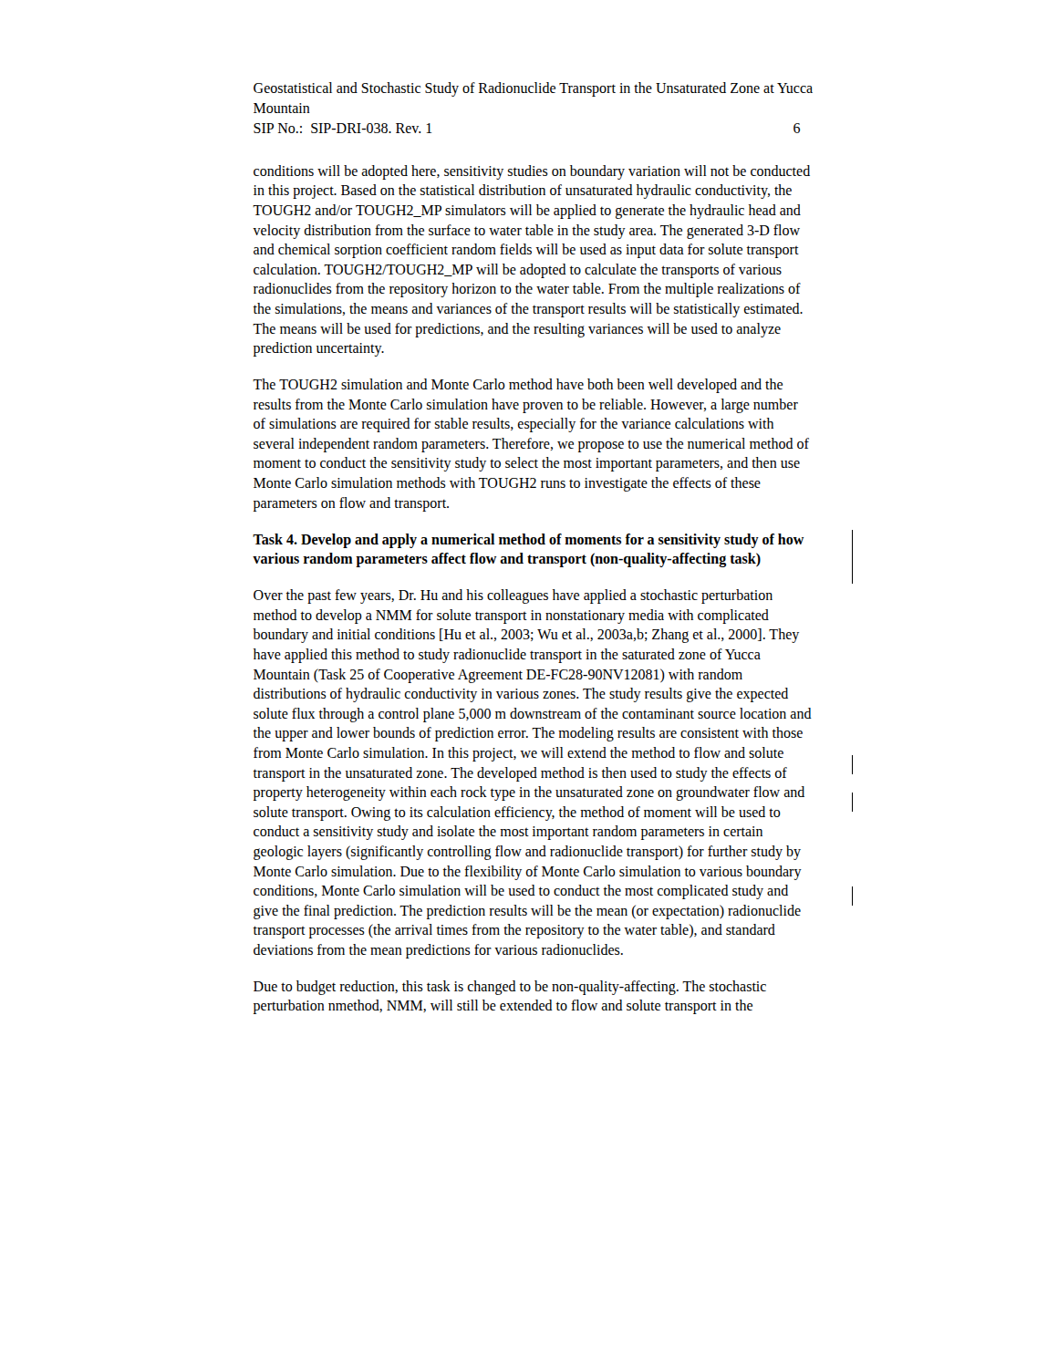Geostatistical and Stochastic Study of Radionuclide Transport in the Unsaturated Zone at Yucca Mountain
SIP No.: SIP-DRI-038. Rev. 1 6
conditions will be adopted here, sensitivity studies on boundary variation will not be conducted in this project. Based on the statistical distribution of unsaturated hydraulic conductivity, the TOUGH2 and/or TOUGH2_MP simulators will be applied to generate the hydraulic head and velocity distribution from the surface to water table in the study area. The generated 3-D flow and chemical sorption coefficient random fields will be used as input data for solute transport calculation. TOUGH2/TOUGH2_MP will be adopted to calculate the transports of various radionuclides from the repository horizon to the water table. From the multiple realizations of the simulations, the means and variances of the transport results will be statistically estimated. The means will be used for predictions, and the resulting variances will be used to analyze prediction uncertainty.
The TOUGH2 simulation and Monte Carlo method have both been well developed and the results from the Monte Carlo simulation have proven to be reliable. However, a large number of simulations are required for stable results, especially for the variance calculations with several independent random parameters. Therefore, we propose to use the numerical method of moment to conduct the sensitivity study to select the most important parameters, and then use Monte Carlo simulation methods with TOUGH2 runs to investigate the effects of these parameters on flow and transport.
Task 4. Develop and apply a numerical method of moments for a sensitivity study of how various random parameters affect flow and transport (non-quality-affecting task)
Over the past few years, Dr. Hu and his colleagues have applied a stochastic perturbation method to develop a NMM for solute transport in nonstationary media with complicated boundary and initial conditions [Hu et al., 2003; Wu et al., 2003a,b; Zhang et al., 2000]. They have applied this method to study radionuclide transport in the saturated zone of Yucca Mountain (Task 25 of Cooperative Agreement DE-FC28-90NV12081) with random distributions of hydraulic conductivity in various zones. The study results give the expected solute flux through a control plane 5,000 m downstream of the contaminant source location and the upper and lower bounds of prediction error. The modeling results are consistent with those from Monte Carlo simulation. In this project, we will extend the method to flow and solute transport in the unsaturated zone. The developed method is then used to study the effects of property heterogeneity within each rock type in the unsaturated zone on groundwater flow and solute transport. Owing to its calculation efficiency, the method of moment will be used to conduct a sensitivity study and isolate the most important random parameters in certain geologic layers (significantly controlling flow and radionuclide transport) for further study by Monte Carlo simulation. Due to the flexibility of Monte Carlo simulation to various boundary conditions, Monte Carlo simulation will be used to conduct the most complicated study and give the final prediction. The prediction results will be the mean (or expectation) radionuclide transport processes (the arrival times from the repository to the water table), and standard deviations from the mean predictions for various radionuclides.
Due to budget reduction, this task is changed to be non-quality-affecting. The stochastic perturbation nmethod, NMM, will still be extended to flow and solute transport in the